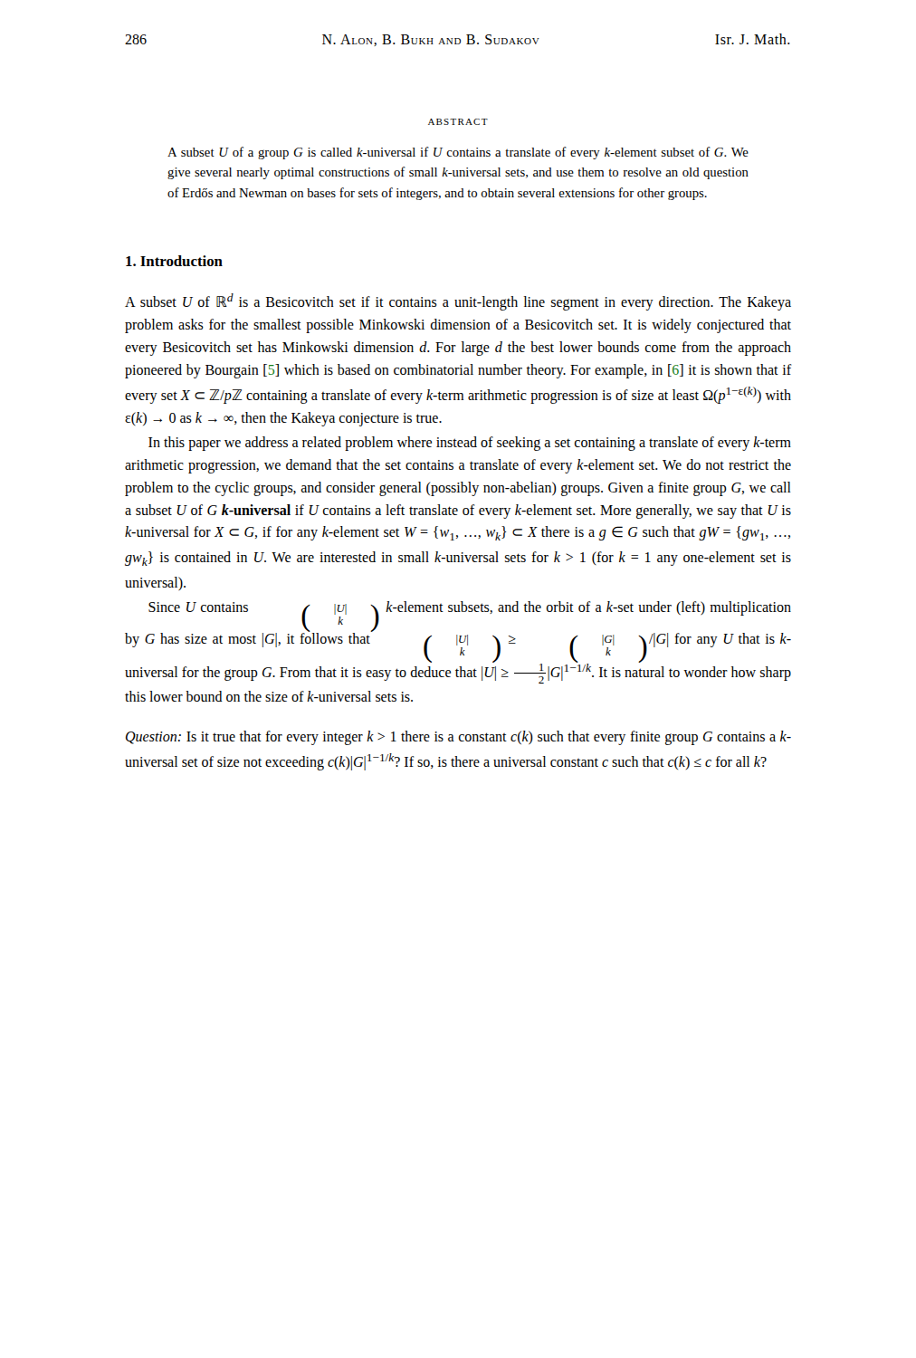286 N. Alon, B. Bukh and B. Sudakov Isr. J. Math.
abstract
A subset U of a group G is called k-universal if U contains a translate of every k-element subset of G. We give several nearly optimal constructions of small k-universal sets, and use them to resolve an old question of Erdős and Newman on bases for sets of integers, and to obtain several extensions for other groups.
1. Introduction
A subset U of ℝd is a Besicovitch set if it contains a unit-length line segment in every direction. The Kakeya problem asks for the smallest possible Minkowski dimension of a Besicovitch set. It is widely conjectured that every Besicovitch set has Minkowski dimension d. For large d the best lower bounds come from the approach pioneered by Bourgain [5] which is based on combinatorial number theory. For example, in [6] it is shown that if every set X ⊂ ℤ/pℤ containing a translate of every k-term arithmetic progression is of size at least Ω(p1−ε(k)) with ε(k) → 0 as k → ∞, then the Kakeya conjecture is true.
In this paper we address a related problem where instead of seeking a set containing a translate of every k-term arithmetic progression, we demand that the set contains a translate of every k-element set. We do not restrict the problem to the cyclic groups, and consider general (possibly non-abelian) groups. Given a finite group G, we call a subset U of G k-universal if U contains a left translate of every k-element set. More generally, we say that U is k-universal for X ⊂ G, if for any k-element set W = {w1, …, wk} ⊂ X there is a g ∈ G such that gW = {gw1, …, gwk} is contained in U. We are interested in small k-universal sets for k > 1 (for k = 1 any one-element set is universal).
Since U contains (|U|k) k-element subsets, and the orbit of a k-set under (left) multiplication by G has size at most |G|, it follows that (|U|k) ≥ (|G|k)/|G| for any U that is k-universal for the group G. From that it is easy to deduce that |U| ≥ 12|G|1−1/k. It is natural to wonder how sharp this lower bound on the size of k-universal sets is.
Question: Is it true that for every integer k > 1 there is a constant c(k) such that every finite group G contains a k-universal set of size not exceeding c(k)|G|1−1/k? If so, is there a universal constant c such that c(k) ≤ c for all k?